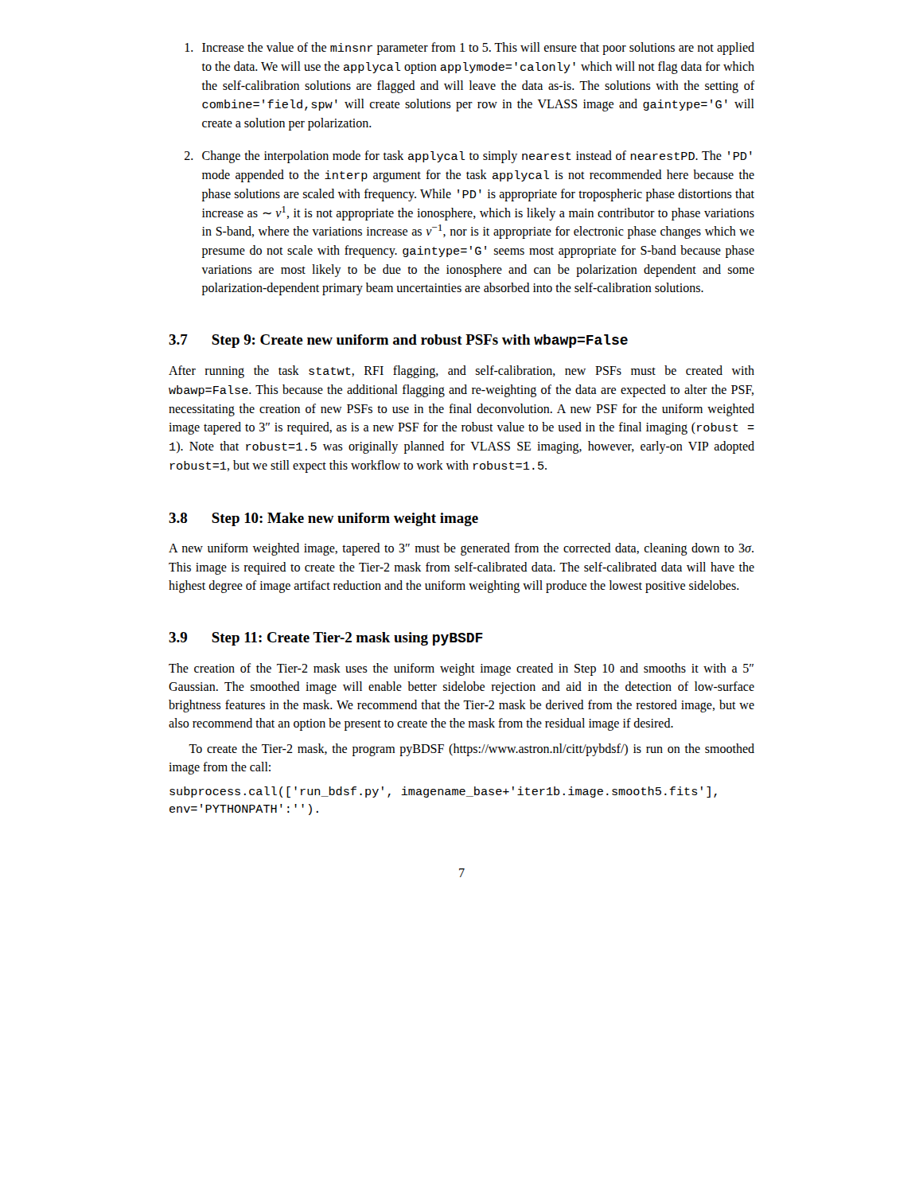Increase the value of the minsnr parameter from 1 to 5. This will ensure that poor solutions are not applied to the data. We will use the applycal option applymode='calonly' which will not flag data for which the self-calibration solutions are flagged and will leave the data as-is. The solutions with the setting of combine='field,spw' will create solutions per row in the VLASS image and gaintype='G' will create a solution per polarization.
Change the interpolation mode for task applycal to simply nearest instead of nearestPD. The 'PD' mode appended to the interp argument for the task applycal is not recommended here because the phase solutions are scaled with frequency. While 'PD' is appropriate for tropospheric phase distortions that increase as ∼ ν1, it is not appropriate the ionosphere, which is likely a main contributor to phase variations in S-band, where the variations increase as ν−1, nor is it appropriate for electronic phase changes which we presume do not scale with frequency. gaintype='G' seems most appropriate for S-band because phase variations are most likely to be due to the ionosphere and can be polarization dependent and some polarization-dependent primary beam uncertainties are absorbed into the self-calibration solutions.
3.7 Step 9: Create new uniform and robust PSFs with wbawp=False
After running the task statwt, RFI flagging, and self-calibration, new PSFs must be created with wbawp=False. This because the additional flagging and re-weighting of the data are expected to alter the PSF, necessitating the creation of new PSFs to use in the final deconvolution. A new PSF for the uniform weighted image tapered to 3″ is required, as is a new PSF for the robust value to be used in the final imaging (robust = 1). Note that robust=1.5 was originally planned for VLASS SE imaging, however, early-on VIP adopted robust=1, but we still expect this workflow to work with robust=1.5.
3.8 Step 10: Make new uniform weight image
A new uniform weighted image, tapered to 3″ must be generated from the corrected data, cleaning down to 3σ. This image is required to create the Tier-2 mask from self-calibrated data. The self-calibrated data will have the highest degree of image artifact reduction and the uniform weighting will produce the lowest positive sidelobes.
3.9 Step 11: Create Tier-2 mask using pyBSDF
The creation of the Tier-2 mask uses the uniform weight image created in Step 10 and smooths it with a 5″ Gaussian. The smoothed image will enable better sidelobe rejection and aid in the detection of low-surface brightness features in the mask. We recommend that the Tier-2 mask be derived from the restored image, but we also recommend that an option be present to create the the mask from the residual image if desired.
To create the Tier-2 mask, the program pyBDSF (https://www.astron.nl/citt/pybdsf/) is run on the smoothed image from the call:
subprocess.call(['run_bdsf.py', imagename_base+'iter1b.image.smooth5.fits'], env='PYTHONPATH':'').
7